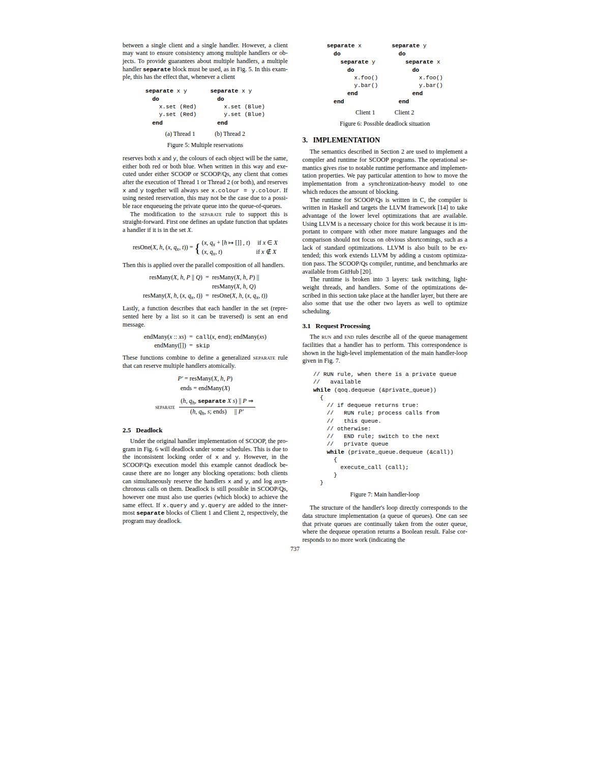between a single client and a single handler. However, a client may want to ensure consistency among multiple handlers or objects. To provide guarantees about multiple handlers, a multiple handler separate block must be used, as in Fig. 5. In this example, this has the effect that, whenever a client
separate x y do x.set (Red) y.set (Red) end
separate x y do x.set (Blue) y.set (Blue) end
(a) Thread 1
(b) Thread 2
Figure 5: Multiple reservations
reserves both x and y, the colours of each object will be the same, either both red or both blue. When written in this way and executed under either SCOOP or SCOOP/Qs, any client that comes after the execution of Thread 1 or Thread 2 (or both), and reserves x and y together will always see x.colour = y.colour. If using nested reservation, this may not be the case due to a possible race enqueueing the private queue into the queue-of-queues.
The modification to the separate rule to support this is straight-forward. First one defines an update function that updates a handler if it is in the set X.
resOne(X, h, (x, qx, t)) = {
(x, qx + [h ↦ []] , t) if x ∈ X
(x, qx, t) if x ∉ X
Then this is applied over the parallel composition of all handlers.
| resMany( X , h , P // Q ) | = | resMany( X , h , P ) // |
| | | resMany( X , h , Q ) |
| resMany( X , h , ( x , q x , t )) | = | resOne( X , h , ( x , q x , t )) |
Lastly, a function describes that each handler in the set (represented here by a list so it can be traversed) is sent an end message.
| endMany( x :: xs ) | = | call ( x , end ); endMany( xs ) |
| endMany([]) | = | skip |
These functions combine to define a generalized separate rule that can reserve multiple handlers atomically.
P′ = resMany(X, h, P)
ends = endMany(X)
separate
(h, qh, separate X s) || P ⇒
(h, qh, s; ends) || P′
2.5 Deadlock
Under the original handler implementation of SCOOP, the program in Fig. 6 will deadlock under some schedules. This is due to the inconsistent locking order of x and y. However, in the SCOOP/Qs execution model this example cannot deadlock because there are no longer any blocking operations: both clients can simultaneously reserve the handlers x and y, and log asynchronous calls on them. Deadlock is still possible in SCOOP/Qs, however one must also use queries (which block) to achieve the same effect. If x.query and y.query are added to the innermost separate blocks of Client 1 and Client 2, respectively, the program may deadlock.
separate x do separate y do x.foo() y.bar() end end
separate y do separate x do x.foo() y.bar() end end
Client 1
Client 2
Figure 6: Possible deadlock situation
3. IMPLEMENTATION
The semantics described in Section 2 are used to implement a compiler and runtime for SCOOP programs. The operational semantics gives rise to notable runtime performance and implementation properties. We pay particular attention to how to move the implementation from a synchronization-heavy model to one which reduces the amount of blocking.
The runtime for SCOOP/Qs is written in C, the compiler is written in Haskell and targets the LLVM framework [14] to take advantage of the lower level optimizations that are available. Using LLVM is a necessary choice for this work because it is important to compare with other more mature languages and the comparison should not focus on obvious shortcomings, such as a lack of standard optimizations. LLVM is also built to be extended; this work extends LLVM by adding a custom optimization pass. The SCOOP/Qs compiler, runtime, and benchmarks are available from GitHub [20].
The runtime is broken into 3 layers: task switching, lightweight threads, and handlers. Some of the optimizations described in this section take place at the handler layer, but there are also some that use the other two layers as well to optimize scheduling.
3.1 Request Processing
The run and end rules describe all of the queue management facilities that a handler has to perform. This correspondence is shown in the high-level implementation of the main handler-loop given in Fig. 7.
// RUN rule, when there is a private queue // available while (qoq.dequeue (&private_queue)) { // if dequeue returns true: // RUN rule; process calls from // this queue. // otherwise: // END rule; switch to the next // private queue while (private_queue.dequeue (&call)) { execute_call (call); } }
Figure 7: Main handler-loop
The structure of the handler's loop directly corresponds to the data structure implementation (a queue of queues). One can see that private queues are continually taken from the outer queue, where the dequeue operation returns a Boolean result. False corresponds to no more work (indicating the
737